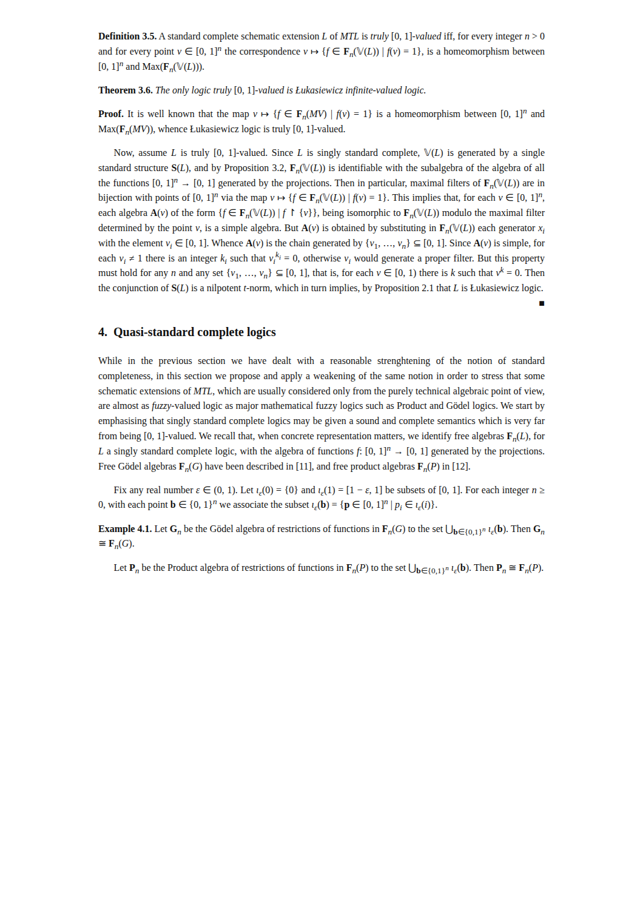Definition 3.5. A standard complete schematic extension L of MTL is truly [0, 1]-valued iff, for every integer n > 0 and for every point v ∈ [0, 1]n the correspondence v ↦ {f ∈ Fn(𝕍(L)) | f(v) = 1}, is a homeomorphism between [0, 1]n and Max(Fn(𝕍(L))).
Theorem 3.6. The only logic truly [0, 1]-valued is Łukasiewicz infinite-valued logic.
Proof. It is well known that the map v ↦ {f ∈ Fn(MV) | f(v) = 1} is a homeomorphism between [0, 1]n and Max(Fn(MV)), whence Łukasiewicz logic is truly [0, 1]-valued.
Now, assume L is truly [0, 1]-valued. Since L is singly standard complete, 𝕍(L) is generated by a single standard structure S(L), and by Proposition 3.2, Fn(𝕍(L)) is identifiable with the subalgebra of the algebra of all the functions [0, 1]n → [0, 1] generated by the projections. Then in particular, maximal filters of Fn(𝕍(L)) are in bijection with points of [0, 1]n via the map v ↦ {f ∈ Fn(𝕍(L)) | f(v) = 1}. This implies that, for each v ∈ [0, 1]n, each algebra A(v) of the form {f ∈ Fn(𝕍(L)) | f ↾ {v}}, being isomorphic to Fn(𝕍(L)) modulo the maximal filter determined by the point v, is a simple algebra. But A(v) is obtained by substituting in Fn(𝕍(L)) each generator xi with the element vi ∈ [0, 1]. Whence A(v) is the chain generated by {v1, …, vn} ⊆ [0, 1]. Since A(v) is simple, for each vi ≠ 1 there is an integer ki such that viki = 0, otherwise vi would generate a proper filter. But this property must hold for any n and any set {v1, …, vn} ⊆ [0, 1], that is, for each v ∈ [0, 1) there is k such that vk = 0. Then the conjunction of S(L) is a nilpotent t-norm, which in turn implies, by Proposition 2.1 that L is Łukasiewicz logic. ■
4. Quasi-standard complete logics
While in the previous section we have dealt with a reasonable strenghtening of the notion of standard completeness, in this section we propose and apply a weakening of the same notion in order to stress that some schematic extensions of MTL, which are usually considered only from the purely technical algebraic point of view, are almost as fuzzy-valued logic as major mathematical fuzzy logics such as Product and Gödel logics. We start by emphasising that singly standard complete logics may be given a sound and complete semantics which is very far from being [0, 1]-valued. We recall that, when concrete representation matters, we identify free algebras Fn(L), for L a singly standard complete logic, with the algebra of functions f: [0, 1]n → [0, 1] generated by the projections. Free Gödel algebras Fn(G) have been described in [11], and free product algebras Fn(P) in [12].
Fix any real number ε ∈ (0, 1). Let ιε(0) = {0} and ιε(1) = [1 − ε, 1] be subsets of [0, 1]. For each integer n ≥ 0, with each point b ∈ {0, 1}n we associate the subset ιε(b) = {p ∈ [0, 1]n | pi ∈ ιε(i)}.
Example 4.1. Let Gn be the Gödel algebra of restrictions of functions in Fn(G) to the set ⋃b∈{0,1}n ιε(b). Then Gn ≅ Fn(G).
Let Pn be the Product algebra of restrictions of functions in Fn(P) to the set ⋃b∈{0,1}n ιε(b). Then Pn ≅ Fn(P).